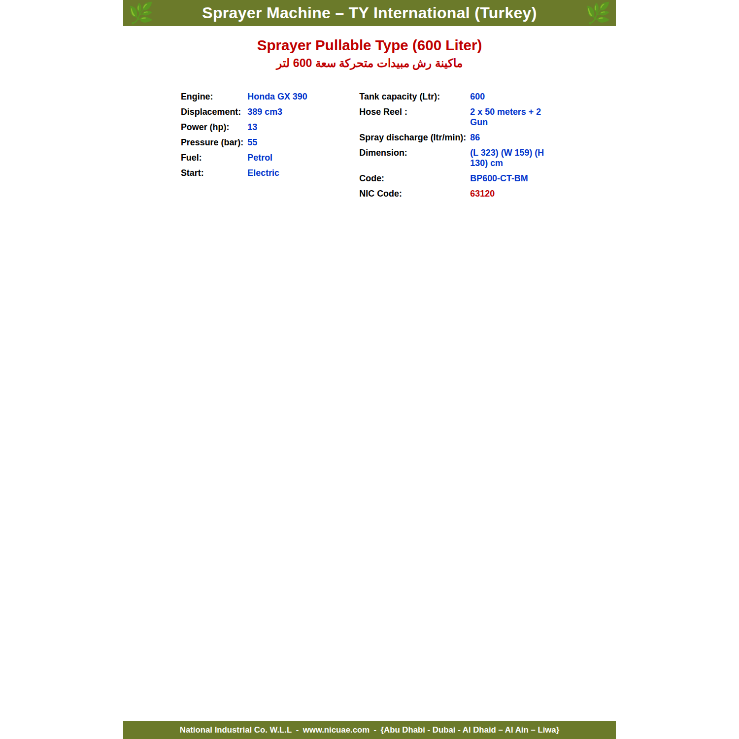🌿
Sprayer Machine – TY International (Turkey)
🌿
Sprayer Pullable Type (600 Liter)
ماكينة رش مبيدات متحركة سعة 600 لتر
Engine:
Honda GX 390
Displacement:
389 cm3
Power (hp):
13
Pressure (bar):
55
Fuel:
Petrol
Start:
Electric
Tank capacity (Ltr):
600
Hose Reel :
2 x 50 meters + 2 Gun
Spray discharge (ltr/min):
86
Dimension:
(L 323) (W 159) (H 130) cm
Code:
BP600-CT-BM
NIC Code:
63120
National Industrial Co. W.L.L-www.nicuae.com-{Abu Dhabi - Dubai - Al Dhaid – Al Ain – Liwa}